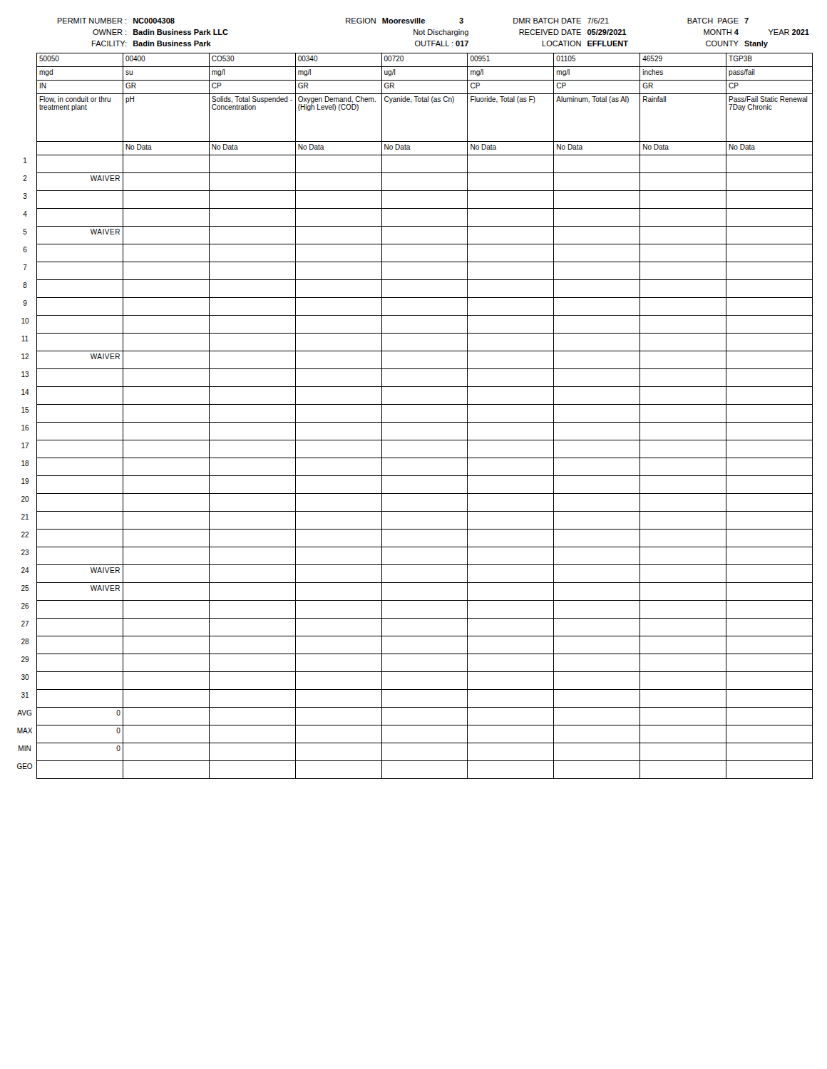| PERMIT NUMBER : | NC0004308 | REGION | Mooresville | 3 | DMR BATCH DATE | 7/6/21 | BATCH PAGE | 7 |
| OWNER : | Badin Business Park LLC | | Not Discharging | RECEIVED DATE | 05/29/2021 | MONTH 4 | YEAR 2021 |
| FACILITY: | Badin Business Park | | OUTFALL : 017 | LOCATION | EFFLUENT | COUNTY | Stanly |
| | 50050 | 00400 | CO530 | 00340 | 00720 | 00951 | 01105 | 46529 | TGP3B |
| | mgd | su | mg/l | mg/l | ug/l | mg/l | mg/l | inches | pass/fail |
| | IN | GR | CP | GR | GR | CP | CP | GR | CP |
| | Flow, in conduit or thru treatment plant | pH | Solids, Total Suspended - Concentration | Oxygen Demand, Chem. (High Level) (COD) | Cyanide, Total (as Cn) | Fluoride, Total (as F) | Aluminum, Total (as Al) | Rainfall | Pass/Fail Static Renewal 7Day Chronic |
| | | No Data | No Data | No Data | No Data | No Data | No Data | No Data | No Data |
| 1 | | | | | | | | | |
| 2 | WAIVER | | | | | | | | |
| 3 | | | | | | | | | |
| 4 | | | | | | | | | |
| 5 | WAIVER | | | | | | | | |
| 6 | | | | | | | | | |
| 7 | | | | | | | | | |
| 8 | | | | | | | | | |
| 9 | | | | | | | | | |
| 10 | | | | | | | | | |
| 11 | | | | | | | | | |
| 12 | WAIVER | | | | | | | | |
| 13 | | | | | | | | | |
| 14 | | | | | | | | | |
| 15 | | | | | | | | | |
| 16 | | | | | | | | | |
| 17 | | | | | | | | | |
| 18 | | | | | | | | | |
| 19 | | | | | | | | | |
| 20 | | | | | | | | | |
| 21 | | | | | | | | | |
| 22 | | | | | | | | | |
| 23 | | | | | | | | | |
| 24 | WAIVER | | | | | | | | |
| 25 | WAIVER | | | | | | | | |
| 26 | | | | | | | | | |
| 27 | | | | | | | | | |
| 28 | | | | | | | | | |
| 29 | | | | | | | | | |
| 30 | | | | | | | | | |
| 31 | | | | | | | | | |
| AVG | 0 | | | | | | | | |
| MAX | 0 | | | | | | | | |
| MIN | 0 | | | | | | | | |
| GEO | | | | | | | | | |